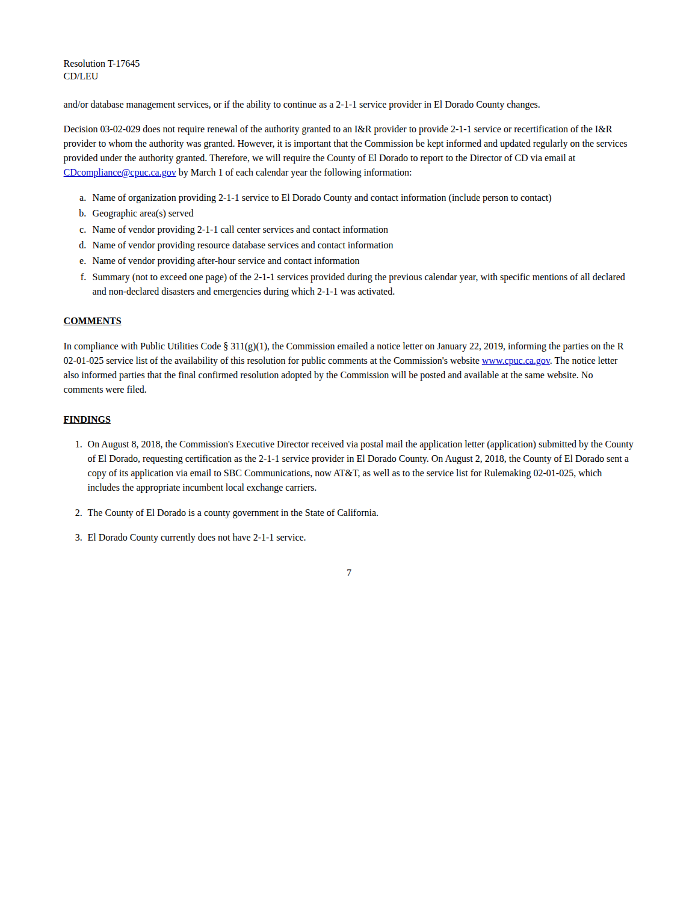Resolution T-17645
CD/LEU
and/or database management services, or if the ability to continue as a 2-1-1 service provider in El Dorado County changes.
Decision 03-02-029 does not require renewal of the authority granted to an I&R provider to provide 2-1-1 service or recertification of the I&R provider to whom the authority was granted. However, it is important that the Commission be kept informed and updated regularly on the services provided under the authority granted. Therefore, we will require the County of El Dorado to report to the Director of CD via email at CDcompliance@cpuc.ca.gov by March 1 of each calendar year the following information:
Name of organization providing 2-1-1 service to El Dorado County and contact information (include person to contact)
Geographic area(s) served
Name of vendor providing 2-1-1 call center services and contact information
Name of vendor providing resource database services and contact information
Name of vendor providing after-hour service and contact information
Summary (not to exceed one page) of the 2-1-1 services provided during the previous calendar year, with specific mentions of all declared and non-declared disasters and emergencies during which 2-1-1 was activated.
COMMENTS
In compliance with Public Utilities Code § 311(g)(1), the Commission emailed a notice letter on January 22, 2019, informing the parties on the R 02-01-025 service list of the availability of this resolution for public comments at the Commission's website www.cpuc.ca.gov. The notice letter also informed parties that the final confirmed resolution adopted by the Commission will be posted and available at the same website. No comments were filed.
FINDINGS
On August 8, 2018, the Commission's Executive Director received via postal mail the application letter (application) submitted by the County of El Dorado, requesting certification as the 2-1-1 service provider in El Dorado County. On August 2, 2018, the County of El Dorado sent a copy of its application via email to SBC Communications, now AT&T, as well as to the service list for Rulemaking 02-01-025, which includes the appropriate incumbent local exchange carriers.
The County of El Dorado is a county government in the State of California.
El Dorado County currently does not have 2-1-1 service.
7